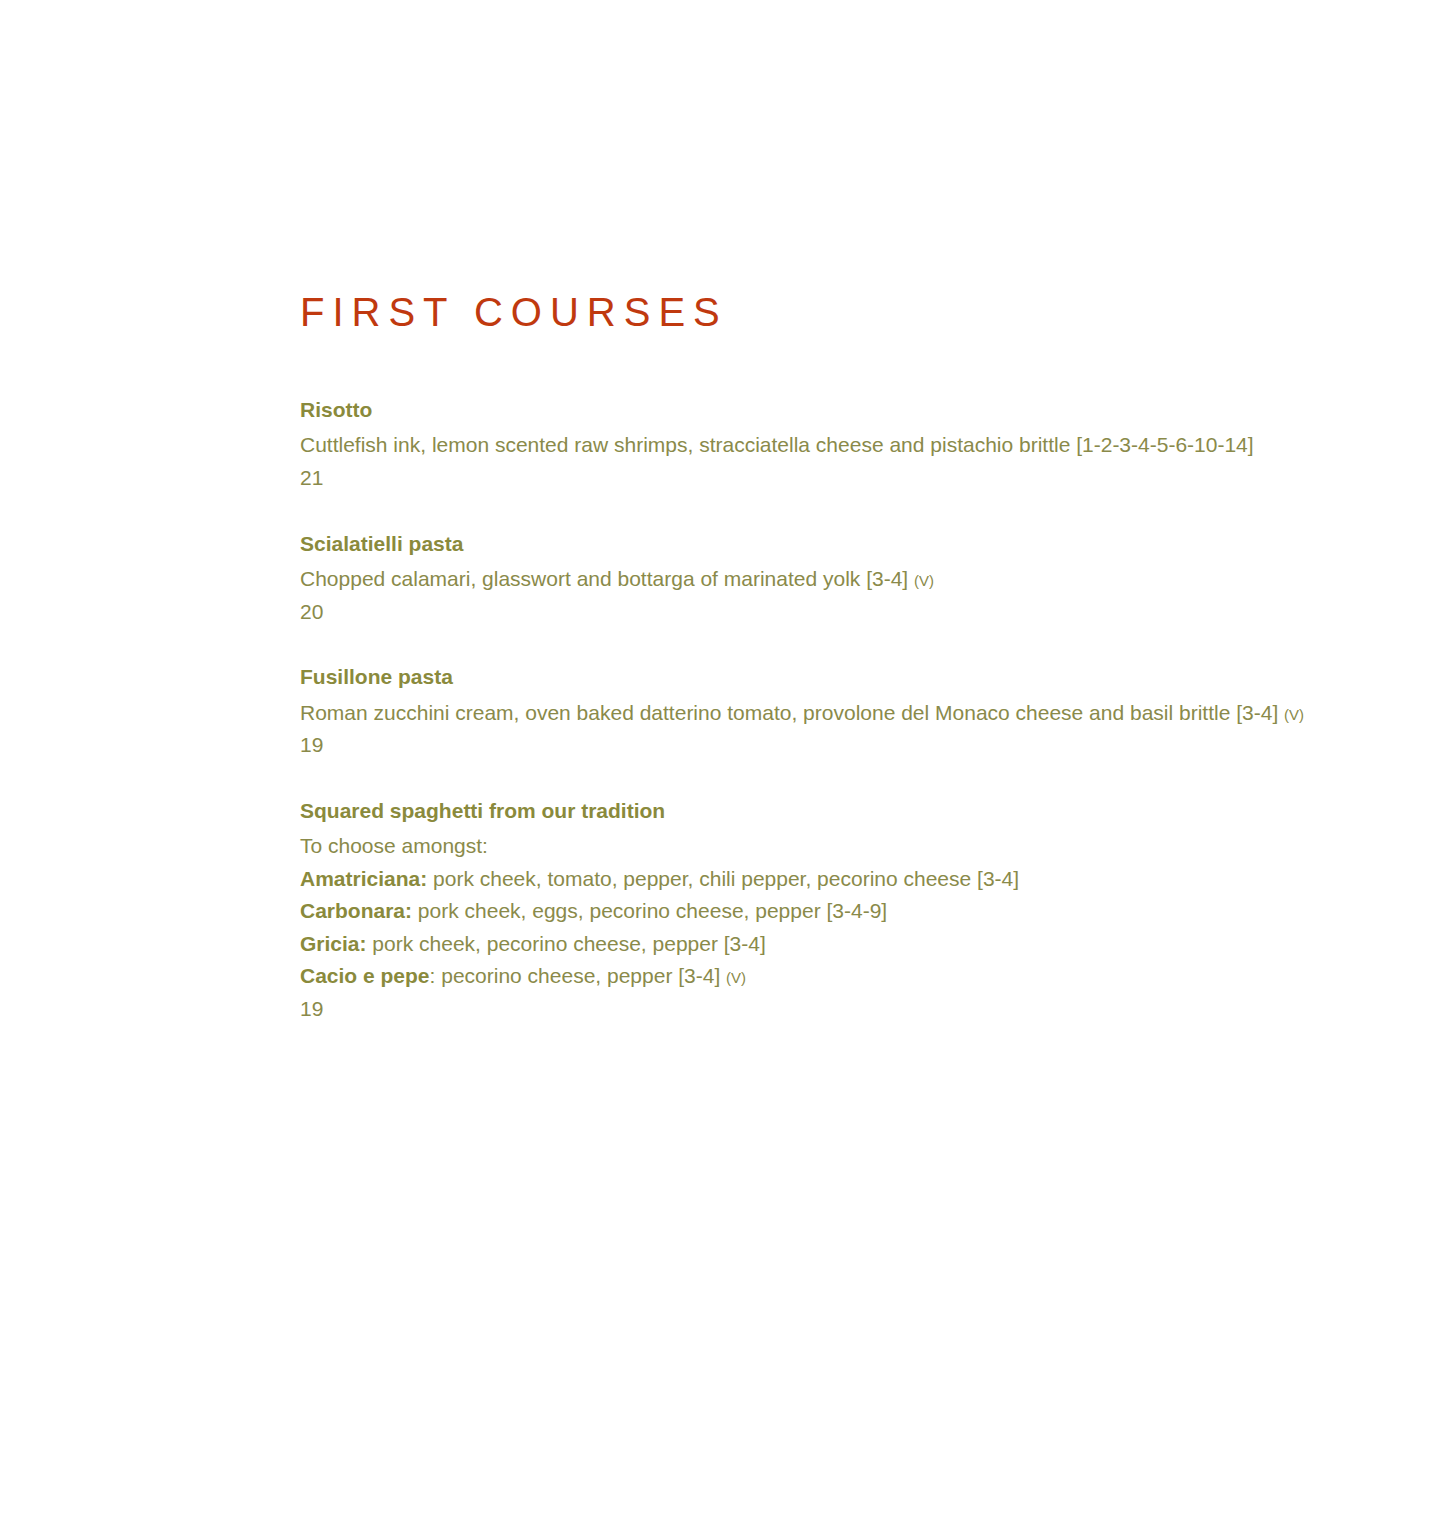FIRST COURSES
Risotto
Cuttlefish ink, lemon scented raw shrimps, stracciatella cheese and pistachio brittle [1-2-3-4-5-6-10-14]
21
Scialatielli pasta
Chopped calamari, glasswort and bottarga of marinated yolk [3-4] (V)
20
Fusillone pasta
Roman zucchini cream, oven baked datterino tomato, provolone del Monaco cheese and basil brittle [3-4] (V)
19
Squared spaghetti from our tradition
To choose amongst:
Amatriciana: pork cheek, tomato, pepper, chili pepper, pecorino cheese [3-4]
Carbonara: pork cheek, eggs, pecorino cheese, pepper [3-4-9]
Gricia: pork cheek, pecorino cheese, pepper [3-4]
Cacio e pepe: pecorino cheese, pepper [3-4] (V)
19